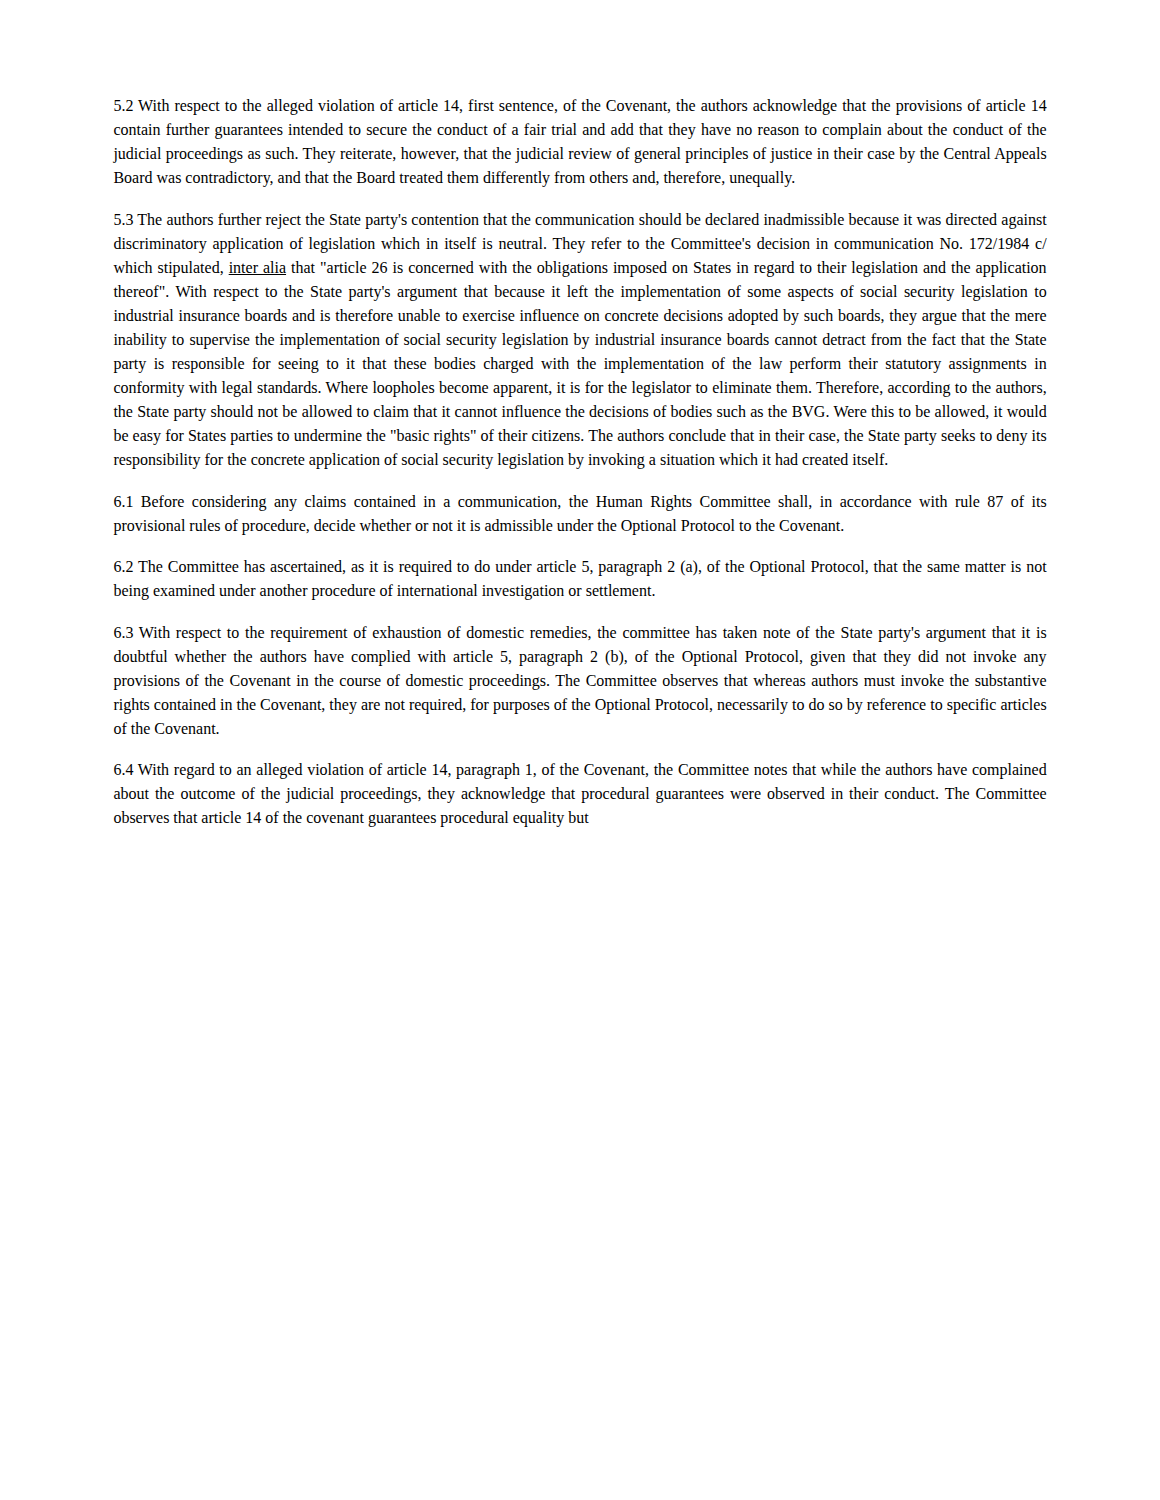5.2 With respect to the alleged violation of article 14, first sentence, of the Covenant, the authors acknowledge that the provisions of article 14 contain further guarantees intended to secure the conduct of a fair trial and add that they have no reason to complain about the conduct of the judicial proceedings as such. They reiterate, however, that the judicial review of general principles of justice in their case by the Central Appeals Board was contradictory, and that the Board treated them differently from others and, therefore, unequally.
5.3 The authors further reject the State party's contention that the communication should be declared inadmissible because it was directed against discriminatory application of legislation which in itself is neutral. They refer to the Committee's decision in communication No. 172/1984 c/ which stipulated, inter alia that "article 26 is concerned with the obligations imposed on States in regard to their legislation and the application thereof". With respect to the State party's argument that because it left the implementation of some aspects of social security legislation to industrial insurance boards and is therefore unable to exercise influence on concrete decisions adopted by such boards, they argue that the mere inability to supervise the implementation of social security legislation by industrial insurance boards cannot detract from the fact that the State party is responsible for seeing to it that these bodies charged with the implementation of the law perform their statutory assignments in conformity with legal standards. Where loopholes become apparent, it is for the legislator to eliminate them. Therefore, according to the authors, the State party should not be allowed to claim that it cannot influence the decisions of bodies such as the BVG. Were this to be allowed, it would be easy for States parties to undermine the "basic rights" of their citizens. The authors conclude that in their case, the State party seeks to deny its responsibility for the concrete application of social security legislation by invoking a situation which it had created itself.
6.1 Before considering any claims contained in a communication, the Human Rights Committee shall, in accordance with rule 87 of its provisional rules of procedure, decide whether or not it is admissible under the Optional Protocol to the Covenant.
6.2 The Committee has ascertained, as it is required to do under article 5, paragraph 2 (a), of the Optional Protocol, that the same matter is not being examined under another procedure of international investigation or settlement.
6.3 With respect to the requirement of exhaustion of domestic remedies, the committee has taken note of the State party's argument that it is doubtful whether the authors have complied with article 5, paragraph 2 (b), of the Optional Protocol, given that they did not invoke any provisions of the Covenant in the course of domestic proceedings. The Committee observes that whereas authors must invoke the substantive rights contained in the Covenant, they are not required, for purposes of the Optional Protocol, necessarily to do so by reference to specific articles of the Covenant.
6.4 With regard to an alleged violation of article 14, paragraph 1, of the Covenant, the Committee notes that while the authors have complained about the outcome of the judicial proceedings, they acknowledge that procedural guarantees were observed in their conduct. The Committee observes that article 14 of the covenant guarantees procedural equality but